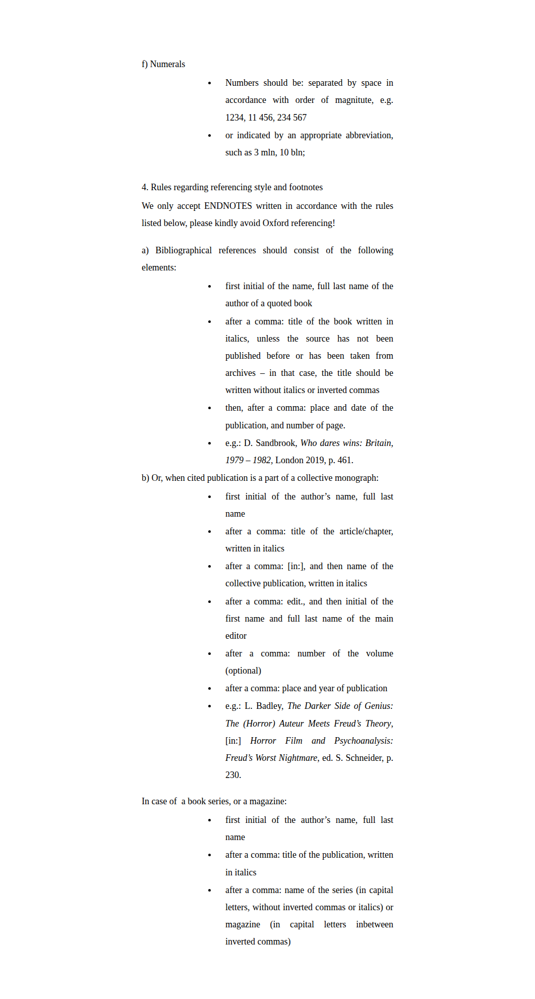f) Numerals
Numbers should be: separated by space in accordance with order of magnitute, e.g. 1234, 11 456, 234 567
or indicated by an appropriate abbreviation, such as 3 mln, 10 bln;
4. Rules regarding referencing style and footnotes
We only accept ENDNOTES written in accordance with the rules listed below, please kindly avoid Oxford referencing!
a) Bibliographical references should consist of the following elements:
first initial of the name, full last name of the author of a quoted book
after a comma: title of the book written in italics, unless the source has not been published before or has been taken from archives – in that case, the title should be written without italics or inverted commas
then, after a comma: place and date of the publication, and number of page.
e.g.: D. Sandbrook, Who dares wins: Britain, 1979 – 1982, London 2019, p. 461.
b) Or, when cited publication is a part of a collective monograph:
first initial of the author’s name, full last name
after a comma: title of the article/chapter, written in italics
after a comma: [in:], and then name of the collective publication, written in italics
after a comma: edit., and then initial of the first name and full last name of the main editor
after a comma: number of the volume (optional)
after a comma: place and year of publication
e.g.: L. Badley, The Darker Side of Genius: The (Horror) Auteur Meets Freud’s Theory, [in:] Horror Film and Psychoanalysis: Freud’s Worst Nightmare, ed. S. Schneider, p. 230.
In case of a book series, or a magazine:
first initial of the author’s name, full last name
after a comma: title of the publication, written in italics
after a comma: name of the series (in capital letters, without inverted commas or italics) or magazine (in capital letters inbetween inverted commas)